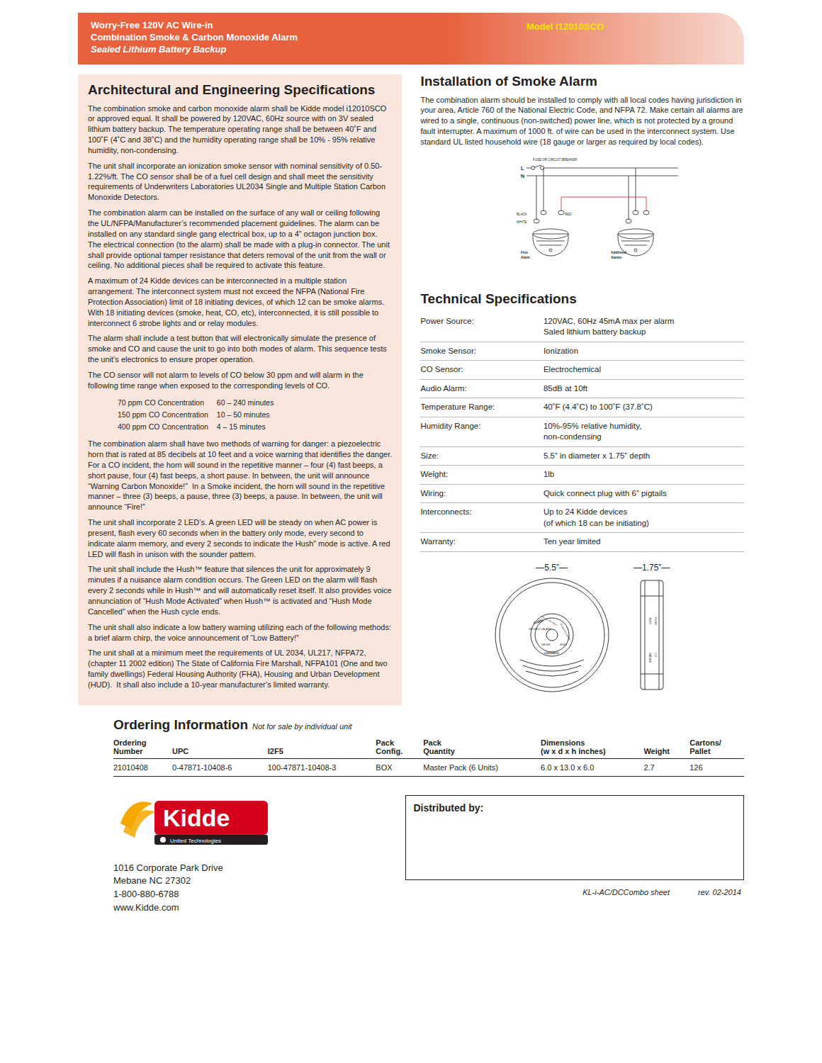Worry-Free 120V AC Wire-in
Combination Smoke & Carbon Monoxide Alarm
Sealed Lithium Battery Backup
Model i12010SCO
Architectural and Engineering Specifications
The combination smoke and carbon monoxide alarm shall be Kidde model i12010SCO or approved equal. It shall be powered by 120VAC, 60Hz source with on 3V sealed lithium battery backup. The temperature operating range shall be between 40˚F and 100˚F (4˚C and 38˚C) and the humidity operating range shall be 10% - 95% relative humidity, non-condensing.
The unit shall incorporate an ionization smoke sensor with nominal sensitivity of 0.50-1.22%/ft. The CO sensor shall be of a fuel cell design and shall meet the sensitivity requirements of Underwriters Laboratories UL2034 Single and Multiple Station Carbon Monoxide Detectors.
The combination alarm can be installed on the surface of any wall or ceiling following the UL/NFPA/Manufacturer’s recommended placement guidelines. The alarm can be installed on any standard single gang electrical box, up to a 4” octagon junction box. The electrical connection (to the alarm) shall be made with a plug-in connector. The unit shall provide optional tamper resistance that deters removal of the unit from the wall or ceiling. No additional pieces shall be required to activate this feature.
A maximum of 24 Kidde devices can be interconnected in a multiple station arrangement. The interconnect system must not exceed the NFPA (National Fire Protection Association) limit of 18 initiating devices, of which 12 can be smoke alarms. With 18 initiating devices (smoke, heat, CO, etc), interconnected, it is still possible to interconnect 6 strobe lights and or relay modules.
The alarm shall include a test button that will electronically simulate the presence of smoke and CO and cause the unit to go into both modes of alarm. This sequence tests the unit’s electronics to ensure proper operation.
The CO sensor will not alarm to levels of CO below 30 ppm and will alarm in the following time range when exposed to the corresponding levels of CO.
| 70 ppm CO Concentration | 60 – 240 minutes |
| 150 ppm CO Concentration | 10 – 50 minutes |
| 400 ppm CO Concentration | 4 – 15 minutes |
The combination alarm shall have two methods of warning for danger: a piezoelectric horn that is rated at 85 decibels at 10 feet and a voice warning that identifies the danger. For a CO incident, the horn will sound in the repetitive manner – four (4) fast beeps, a short pause, four (4) fast beeps, a short pause. In between, the unit will announce “Warning Carbon Monoxide!” In a Smoke incident, the horn will sound in the repetitive manner – three (3) beeps, a pause, three (3) beeps, a pause. In between, the unit will announce “Fire!”
The unit shall incorporate 2 LED’s. A green LED will be steady on when AC power is present, flash every 60 seconds when in the battery only mode, every second to indicate alarm memory, and every 2 seconds to indicate the Hush” mode is active. A red LED will flash in unison with the sounder pattern.
The unit shall include the Hush™ feature that silences the unit for approximately 9 minutes if a nuisance alarm condition occurs. The Green LED on the alarm will flash every 2 seconds while in Hush™ and will automatically reset itself. It also provides voice annunciation of “Hush Mode Activated” when Hush™ is activated and “Hush Mode Cancelled” when the Hush cycle ends.
The unit shall also indicate a low battery warning utilizing each of the following methods: a brief alarm chirp, the voice announcement of “Low Battery!”
The unit shall at a minimum meet the requirements of UL 2034, UL217, NFPA72, (chapter 11 2002 edition) The State of California Fire Marshall, NFPA101 (One and two family dwellings) Federal Housing Authority (FHA), Housing and Urban Development (HUD). It shall also include a 10-year manufacturer’s limited warranty.
Installation of Smoke Alarm
The combination alarm should be installed to comply with all local codes having jurisdiction in your area, Article 760 of the National Electric Code, and NFPA 72. Make certain all alarms are wired to a single, continuous (non-switched) power line, which is not protected by a ground fault interrupter. A maximum of 1000 ft. of wire can be used in the interconnect system. Use standard UL listed household wire (18 gauge or larger as required by local codes).
FUSE OR CIRCUIT BREAKER L N BLACK RED WHITE First Alarm Additional Alarms
Technical Specifications
| Power Source: | 120VAC, 60Hz 45mA max per alarm Saled lithium battery backup |
| Smoke Sensor: | Ionization |
| CO Sensor: | Electrochemical |
| Audio Alarm: | 85dB at 10ft |
| Temperature Range: | 40˚F (4.4˚C) to 100˚F (37.8˚C) |
| Humidity Range: | 10%-95% relative humidity, non-condensing |
| Size: | 5.5” in diameter x 1.75” depth |
| Weight: | 1lb |
| Wiring: | Quick connect plug with 6” pigtails |
| Interconnects: | Up to 24 Kidde devices (of which 18 can be initiating) |
| Warranty: | Ten year limited |
—5.5”—
Kidde SMOKE/CO ALARM PUSH TO TEST PUSH TO HUSH SMOKE HUSH i12010SCO
—1.75”—
TEST HUSH SMOKE CO
Ordering Information
Not for sale by individual unit
| Ordering Number | UPC | I2F5 | Pack Config. | Pack Quantity | Dimensions (w x d x h inches) | Weight | Cartons/ Pallet |
| --- | --- | --- | --- | --- | --- | --- | --- |
| 21010408 | 0-47871-10408-6 | 100-47871-10408-3 | BOX | Master Pack (6 Units) | 6.0 x 13.0 x 6.0 | 2.7 | 126 |
Kidde United Technologies
1016 Corporate Park Drive
Mebane NC 27302
1-800-880-6788
www.Kidde.com
Distributed by:
KL-i-AC/DCCombo sheetrev. 02-2014